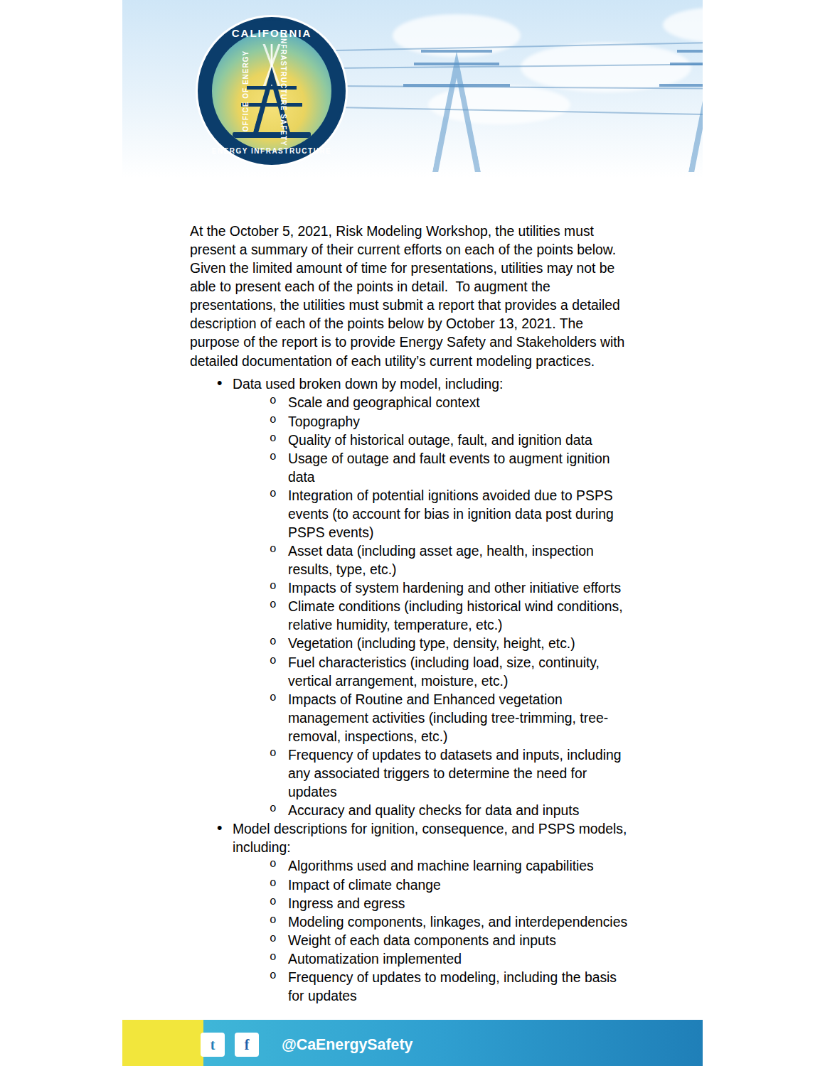CALIFORNIA Office of Energy Infrastructure Safety Energy Infrastructure
At the October 5, 2021, Risk Modeling Workshop, the utilities must present a summary of their current efforts on each of the points below. Given the limited amount of time for presentations, utilities may not be able to present each of the points in detail. To augment the presentations, the utilities must submit a report that provides a detailed description of each of the points below by October 13, 2021. The purpose of the report is to provide Energy Safety and Stakeholders with detailed documentation of each utility’s current modeling practices.
Data used broken down by model, including:
Scale and geographical context
Topography
Quality of historical outage, fault, and ignition data
Usage of outage and fault events to augment ignition data
Integration of potential ignitions avoided due to PSPS events (to account for bias in ignition data post during PSPS events)
Asset data (including asset age, health, inspection results, type, etc.)
Impacts of system hardening and other initiative efforts
Climate conditions (including historical wind conditions, relative humidity, temperature, etc.)
Vegetation (including type, density, height, etc.)
Fuel characteristics (including load, size, continuity, vertical arrangement, moisture, etc.)
Impacts of Routine and Enhanced vegetation management activities (including tree-trimming, tree-removal, inspections, etc.)
Frequency of updates to datasets and inputs, including any associated triggers to determine the need for updates
Accuracy and quality checks for data and inputs
Model descriptions for ignition, consequence, and PSPS models, including:
Algorithms used and machine learning capabilities
Impact of climate change
Ingress and egress
Modeling components, linkages, and interdependencies
Weight of each data components and inputs
Automatization implemented
Frequency of updates to modeling, including the basis for updates
t f @CaEnergySafety